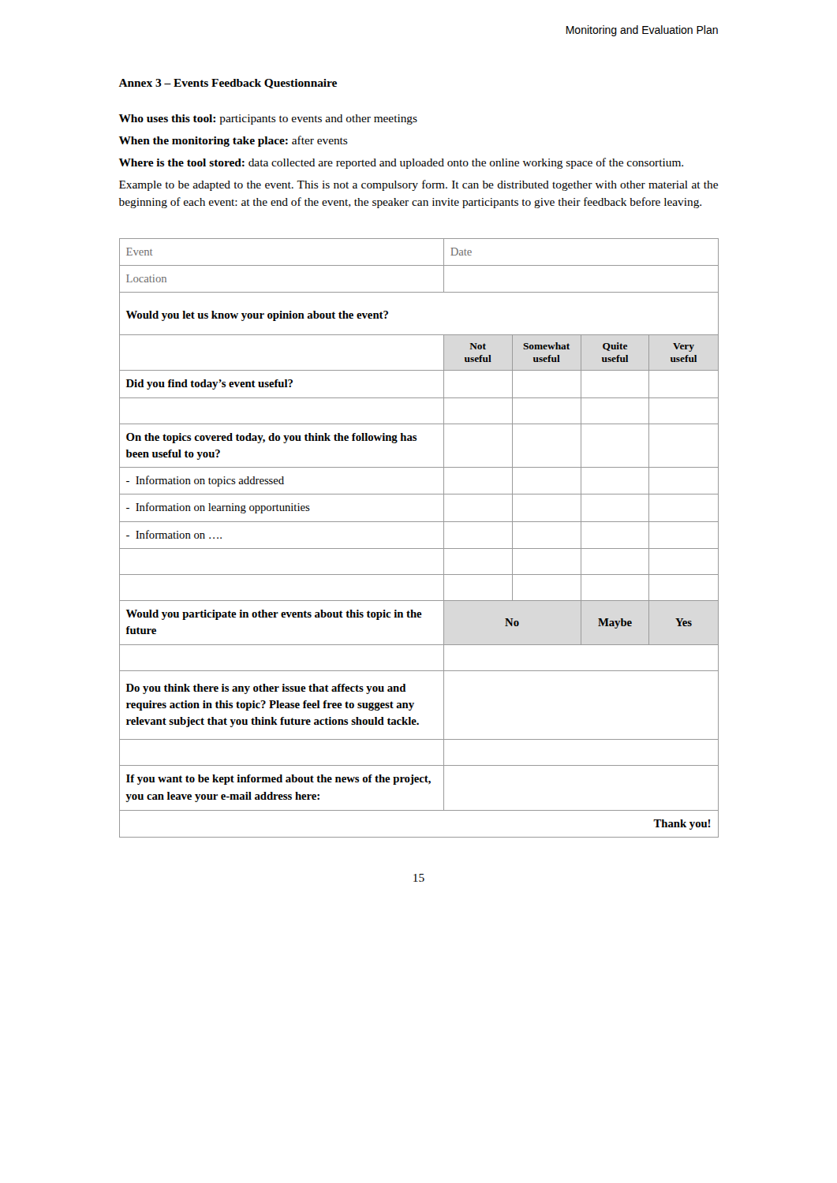Monitoring and Evaluation Plan
Annex 3 – Events Feedback Questionnaire
Who uses this tool: participants to events and other meetings
When the monitoring take place: after events
Where is the tool stored: data collected are reported and uploaded onto the online working space of the consortium.
Example to be adapted to the event. This is not a compulsory form. It can be distributed together with other material at the beginning of each event: at the end of the event, the speaker can invite participants to give their feedback before leaving.
| Event | Date |
| Location | |
| Would you let us know your opinion about the event? |
| | Not useful | Somewhat useful | Quite useful | Very useful |
| Did you find today’s event useful? | | | | |
| On the topics covered today, do you think the following has been useful to you? | | | | |
| - Information on topics addressed | | | | |
| - Information on learning opportunities | | | | |
| - Information on …. | | | | |
| Would you participate in other events about this topic in the future | No | Maybe | Yes |
| Do you think there is any other issue that affects you and requires action in this topic? Please feel free to suggest any relevant subject that you think future actions should tackle. | |
| If you want to be kept informed about the news of the project, you can leave your e-mail address here: | |
| Thank you! |
15